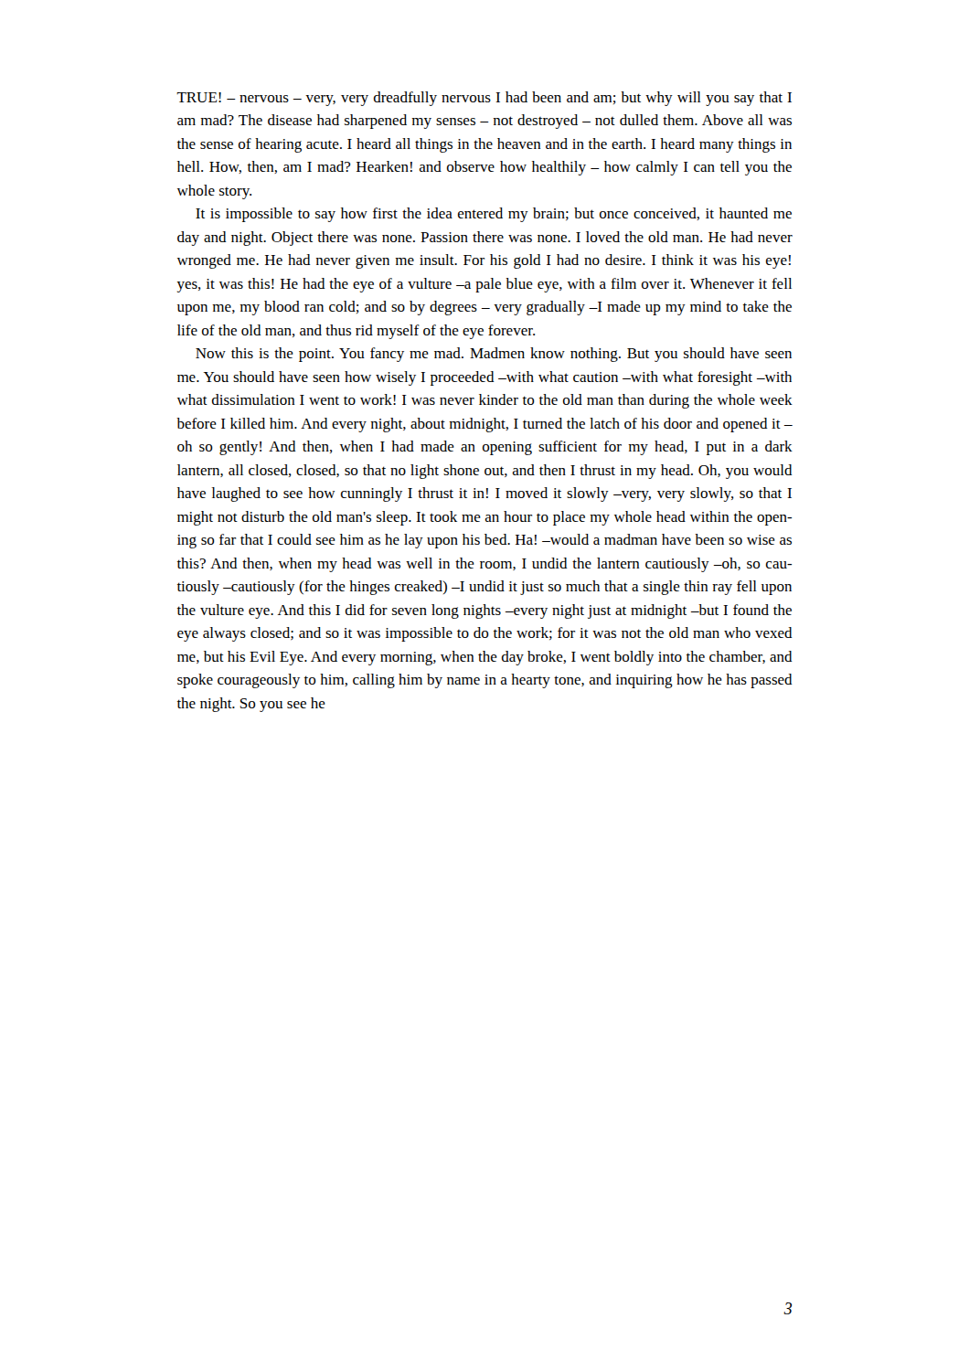TRUE! – nervous – very, very dreadfully nervous I had been and am; but why will you say that I am mad? The disease had sharpened my senses – not destroyed – not dulled them. Above all was the sense of hearing acute. I heard all things in the heaven and in the earth. I heard many things in hell. How, then, am I mad? Hearken! and observe how healthily – how calmly I can tell you the whole story.
It is impossible to say how first the idea entered my brain; but once conceived, it haunted me day and night. Object there was none. Passion there was none. I loved the old man. He had never wronged me. He had never given me insult. For his gold I had no desire. I think it was his eye! yes, it was this! He had the eye of a vulture –a pale blue eye, with a film over it. Whenever it fell upon me, my blood ran cold; and so by degrees – very gradually –I made up my mind to take the life of the old man, and thus rid myself of the eye forever.
Now this is the point. You fancy me mad. Madmen know nothing. But you should have seen me. You should have seen how wisely I proceeded –with what caution –with what foresight –with what dissimulation I went to work! I was never kinder to the old man than during the whole week before I killed him. And every night, about midnight, I turned the latch of his door and opened it –oh so gently! And then, when I had made an opening sufficient for my head, I put in a dark lantern, all closed, closed, so that no light shone out, and then I thrust in my head. Oh, you would have laughed to see how cunningly I thrust it in! I moved it slowly –very, very slowly, so that I might not disturb the old man's sleep. It took me an hour to place my whole head within the opening so far that I could see him as he lay upon his bed. Ha! –would a madman have been so wise as this? And then, when my head was well in the room, I undid the lantern cautiously –oh, so cautiously –cautiously (for the hinges creaked) –I undid it just so much that a single thin ray fell upon the vulture eye. And this I did for seven long nights –every night just at midnight –but I found the eye always closed; and so it was impossible to do the work; for it was not the old man who vexed me, but his Evil Eye. And every morning, when the day broke, I went boldly into the chamber, and spoke courageously to him, calling him by name in a hearty tone, and inquiring how he has passed the night. So you see he
3